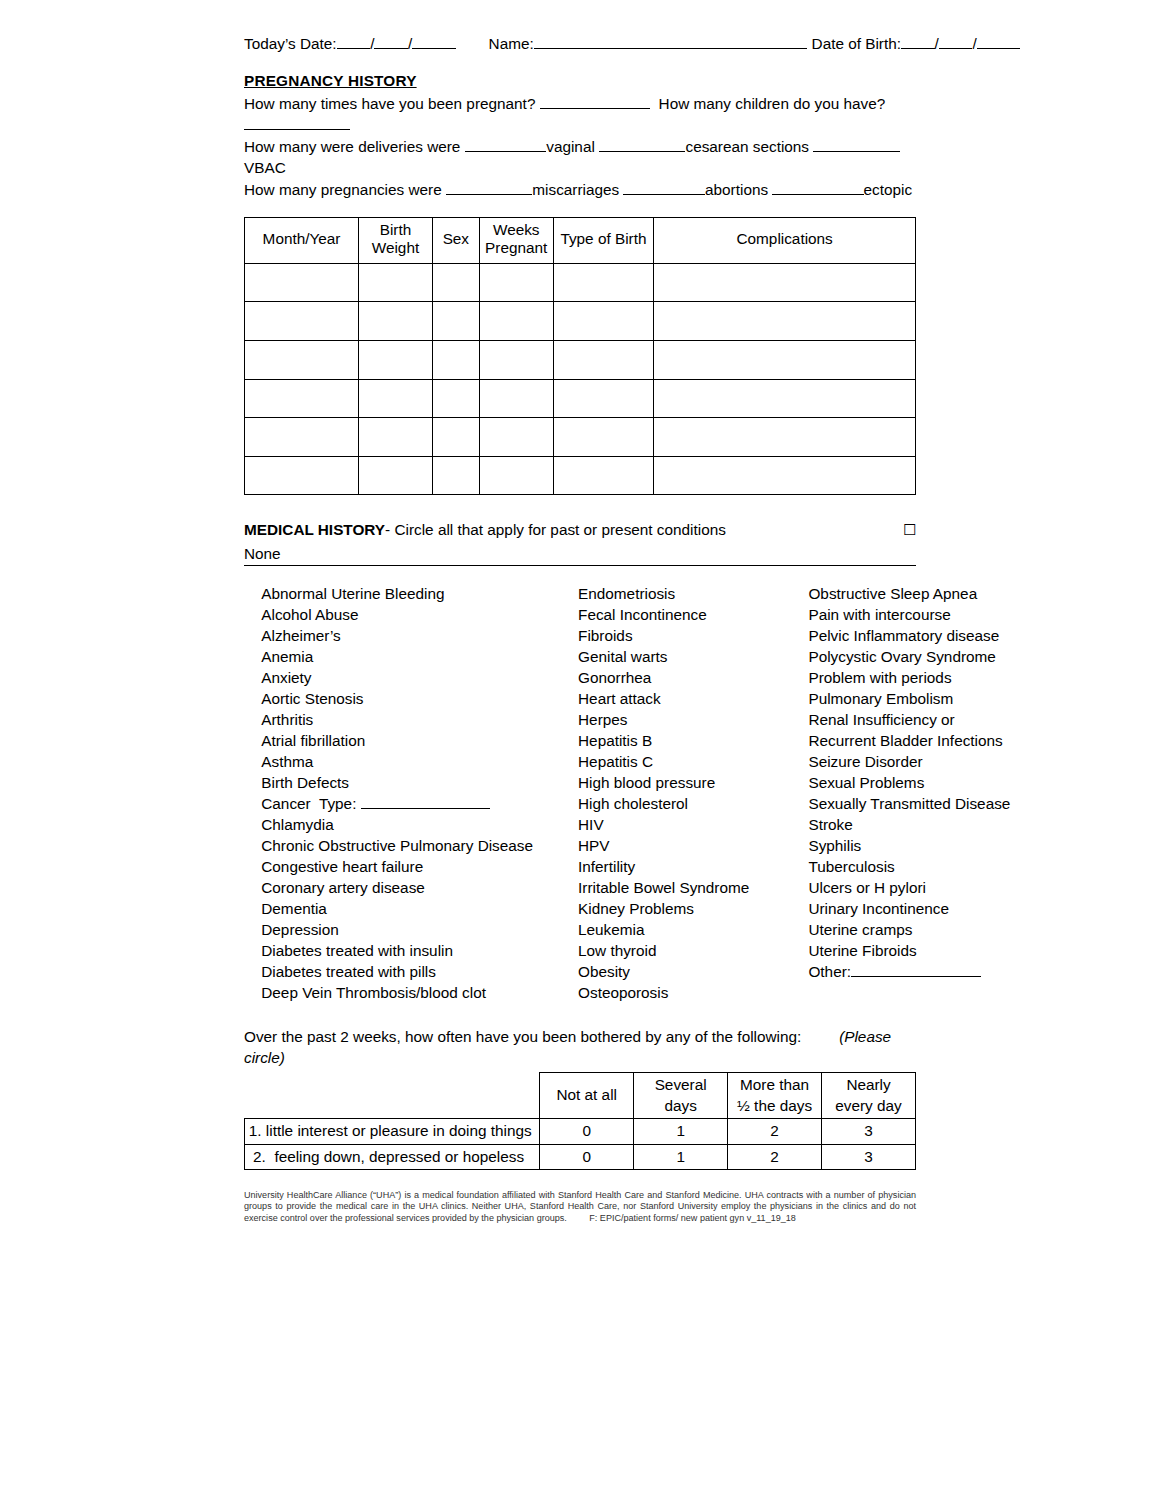Today’s Date: / / Name: Date of Birth: / /
PREGNANCY HISTORY
How many times have you been pregnant? How many children do you have?
How many were deliveries were vaginal cesarean sections VBAC
How many pregnancies were miscarriages abortions ectopic
| Month/Year | Birth Weight | Sex | Weeks Pregnant | Type of Birth | Complications |
| --- | --- | --- | --- | --- | --- |
MEDICAL HISTORY- Circle all that apply for past or present conditions ☐
None
Abnormal Uterine Bleeding
Alcohol Abuse
Alzheimer’s
Anemia
Anxiety
Aortic Stenosis
Arthritis
Atrial fibrillation
Asthma
Birth Defects
Cancer Type:
Chlamydia
Chronic Obstructive Pulmonary Disease
Congestive heart failure
Coronary artery disease
Dementia
Depression
Diabetes treated with insulin
Diabetes treated with pills
Deep Vein Thrombosis/blood clot
Endometriosis
Fecal Incontinence
Fibroids
Genital warts
Gonorrhea
Heart attack
Herpes
Hepatitis B
Hepatitis C
High blood pressure
High cholesterol
HIV
HPV
Infertility
Irritable Bowel Syndrome
Kidney Problems
Leukemia
Low thyroid
Obesity
Osteoporosis
Obstructive Sleep Apnea
Pain with intercourse
Pelvic Inflammatory disease
Polycystic Ovary Syndrome
Problem with periods
Pulmonary Embolism
Renal Insufficiency or
Recurrent Bladder Infections
Seizure Disorder
Sexual Problems
Sexually Transmitted Disease
Stroke
Syphilis
Tuberculosis
Ulcers or H pylori
Urinary Incontinence
Uterine cramps
Uterine Fibroids
Other:
Over the past 2 weeks, how often have you been bothered by any of the following: (Please circle)
| | Not at all | Several days | More than ½ the days | Nearly every day |
| 1. little interest or pleasure in doing things | 0 | 1 | 2 | 3 |
| 2. feeling down, depressed or hopeless | 0 | 1 | 2 | 3 |
University HealthCare Alliance (“UHA”) is a medical foundation affiliated with Stanford Health Care and Stanford Medicine. UHA contracts with a number of physician groups to provide the medical care in the UHA clinics. Neither UHA, Stanford Health Care, nor Stanford University employ the physicians in the clinics and do not exercise control over the professional services provided by the physician groups. F: EPIC/patient forms/ new patient gyn v_11_19_18